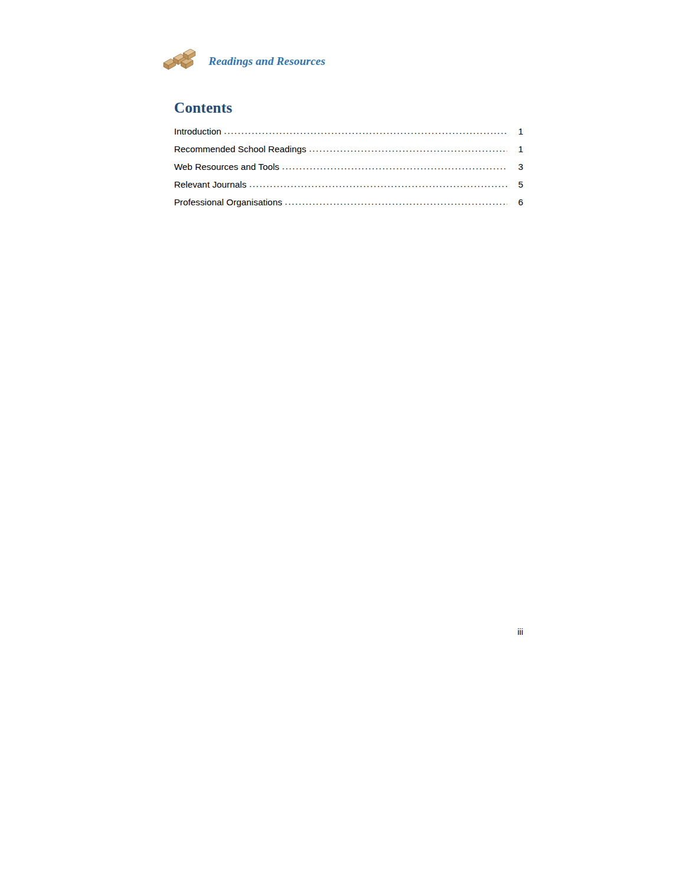Readings and Resources
Contents
Introduction ................................................................................................................................. 1
Recommended School Readings ............................................................................................................. 1
Web Resources and Tools ..................................................................................................................... 3
Relevant Journals ............................................................................................................................. 5
Professional Organisations ................................................................................................................... 6
iii